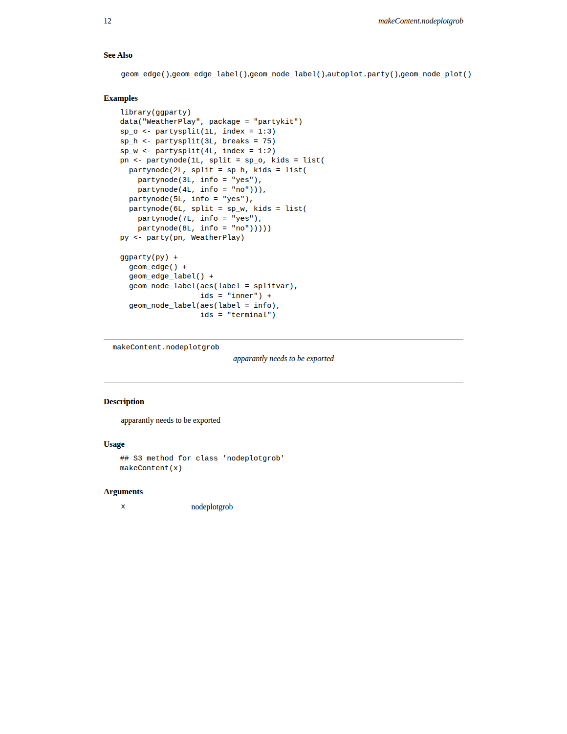12 makeContent.nodeplotgrob
See Also
geom_edge(),geom_edge_label(),geom_node_label(),autoplot.party(),geom_node_plot()
Examples
library(ggparty)
data("WeatherPlay", package = "partykit")
sp_o <- partysplit(1L, index = 1:3)
sp_h <- partysplit(3L, breaks = 75)
sp_w <- partysplit(4L, index = 1:2)
pn <- partynode(1L, split = sp_o, kids = list(
  partynode(2L, split = sp_h, kids = list(
    partynode(3L, info = "yes"),
    partynode(4L, info = "no"))),
  partynode(5L, info = "yes"),
  partynode(6L, split = sp_w, kids = list(
    partynode(7L, info = "yes"),
    partynode(8L, info = "no")))))
py <- party(pn, WeatherPlay)

ggparty(py) +
  geom_edge() +
  geom_edge_label() +
  geom_node_label(aes(label = splitvar),
                  ids = "inner") +
  geom_node_label(aes(label = info),
                  ids = "terminal")
makeContent.nodeplotgrob apparantly needs to be exported
Description
apparantly needs to be exported
Usage
## S3 method for class 'nodeplotgrob'
makeContent(x)
Arguments
x
nodeplotgrob